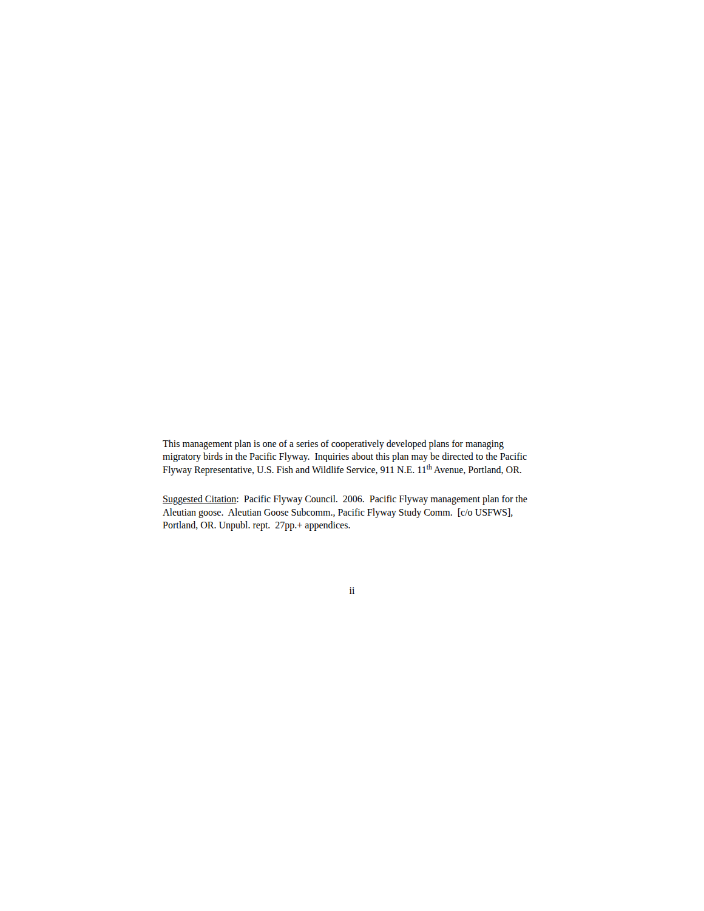This management plan is one of a series of cooperatively developed plans for managing migratory birds in the Pacific Flyway. Inquiries about this plan may be directed to the Pacific Flyway Representative, U.S. Fish and Wildlife Service, 911 N.E. 11th Avenue, Portland, OR.
Suggested Citation: Pacific Flyway Council. 2006. Pacific Flyway management plan for the Aleutian goose. Aleutian Goose Subcomm., Pacific Flyway Study Comm. [c/o USFWS], Portland, OR. Unpubl. rept. 27pp.+ appendices.
ii